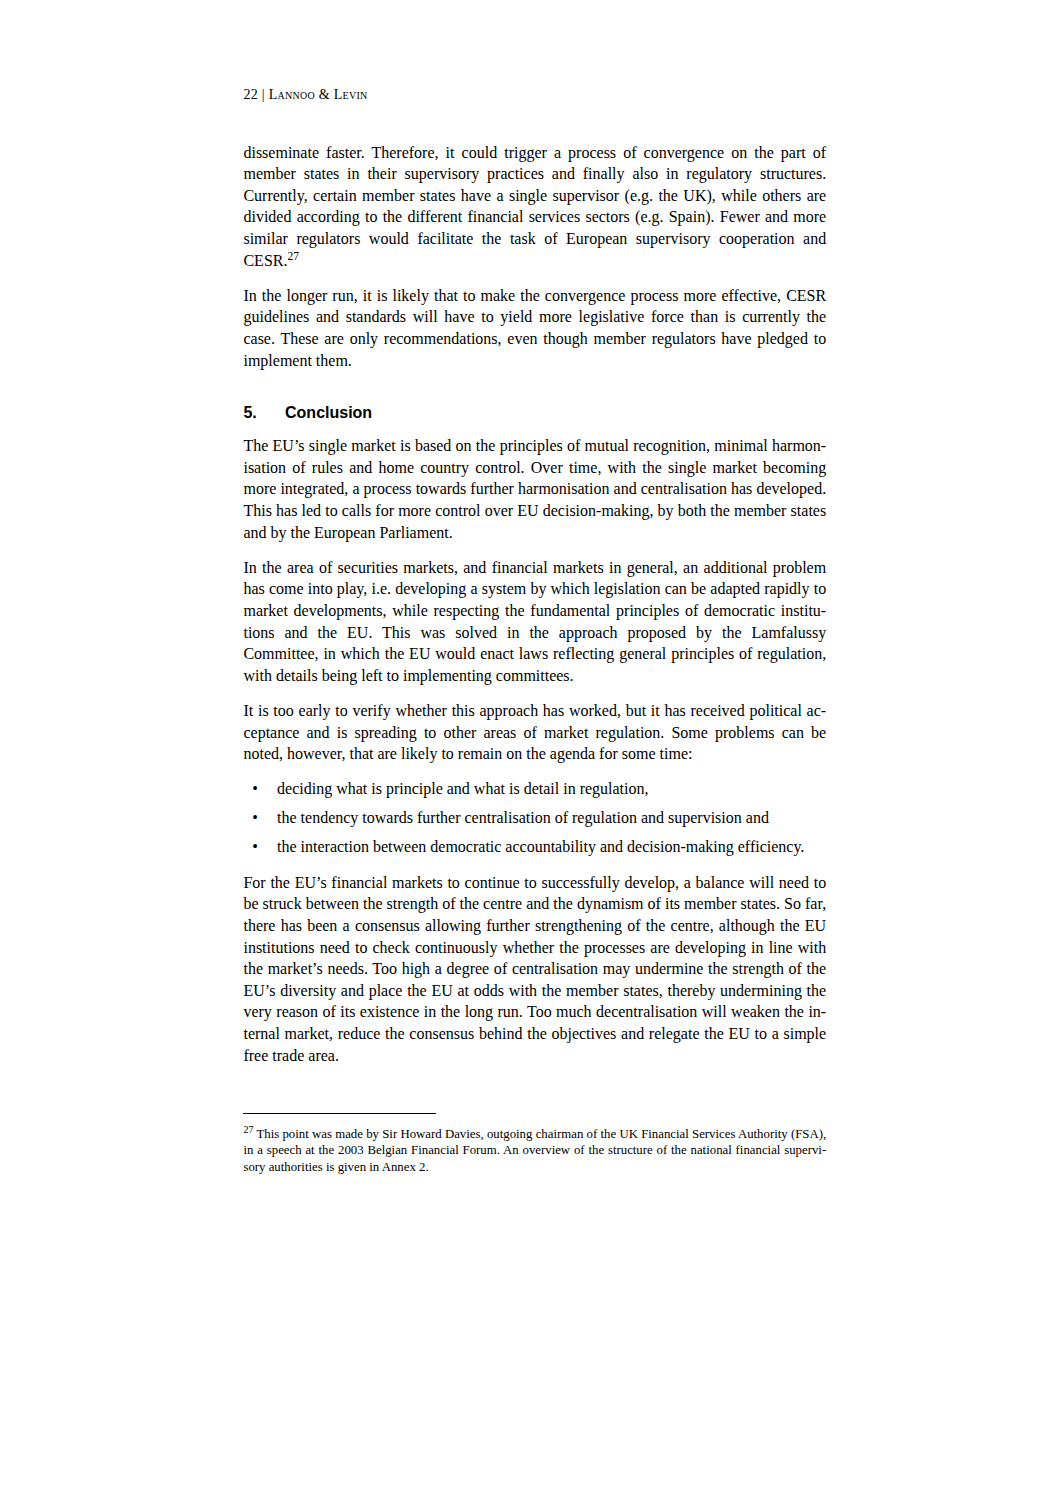22 | Lannoo & Levin
disseminate faster. Therefore, it could trigger a process of convergence on the part of member states in their supervisory practices and finally also in regulatory structures. Currently, certain member states have a single supervisor (e.g. the UK), while others are divided according to the different financial services sectors (e.g. Spain). Fewer and more similar regulators would facilitate the task of European supervisory cooperation and CESR.27
In the longer run, it is likely that to make the convergence process more effective, CESR guidelines and standards will have to yield more legislative force than is currently the case. These are only recommendations, even though member regulators have pledged to implement them.
5. Conclusion
The EU’s single market is based on the principles of mutual recognition, minimal harmonisation of rules and home country control. Over time, with the single market becoming more integrated, a process towards further harmonisation and centralisation has developed. This has led to calls for more control over EU decision-making, by both the member states and by the European Parliament.
In the area of securities markets, and financial markets in general, an additional problem has come into play, i.e. developing a system by which legislation can be adapted rapidly to market developments, while respecting the fundamental principles of democratic institutions and the EU. This was solved in the approach proposed by the Lamfalussy Committee, in which the EU would enact laws reflecting general principles of regulation, with details being left to implementing committees.
It is too early to verify whether this approach has worked, but it has received political acceptance and is spreading to other areas of market regulation. Some problems can be noted, however, that are likely to remain on the agenda for some time:
deciding what is principle and what is detail in regulation,
the tendency towards further centralisation of regulation and supervision and
the interaction between democratic accountability and decision-making efficiency.
For the EU’s financial markets to continue to successfully develop, a balance will need to be struck between the strength of the centre and the dynamism of its member states. So far, there has been a consensus allowing further strengthening of the centre, although the EU institutions need to check continuously whether the processes are developing in line with the market’s needs. Too high a degree of centralisation may undermine the strength of the EU’s diversity and place the EU at odds with the member states, thereby undermining the very reason of its existence in the long run. Too much decentralisation will weaken the internal market, reduce the consensus behind the objectives and relegate the EU to a simple free trade area.
27 This point was made by Sir Howard Davies, outgoing chairman of the UK Financial Services Authority (FSA), in a speech at the 2003 Belgian Financial Forum. An overview of the structure of the national financial supervisory authorities is given in Annex 2.